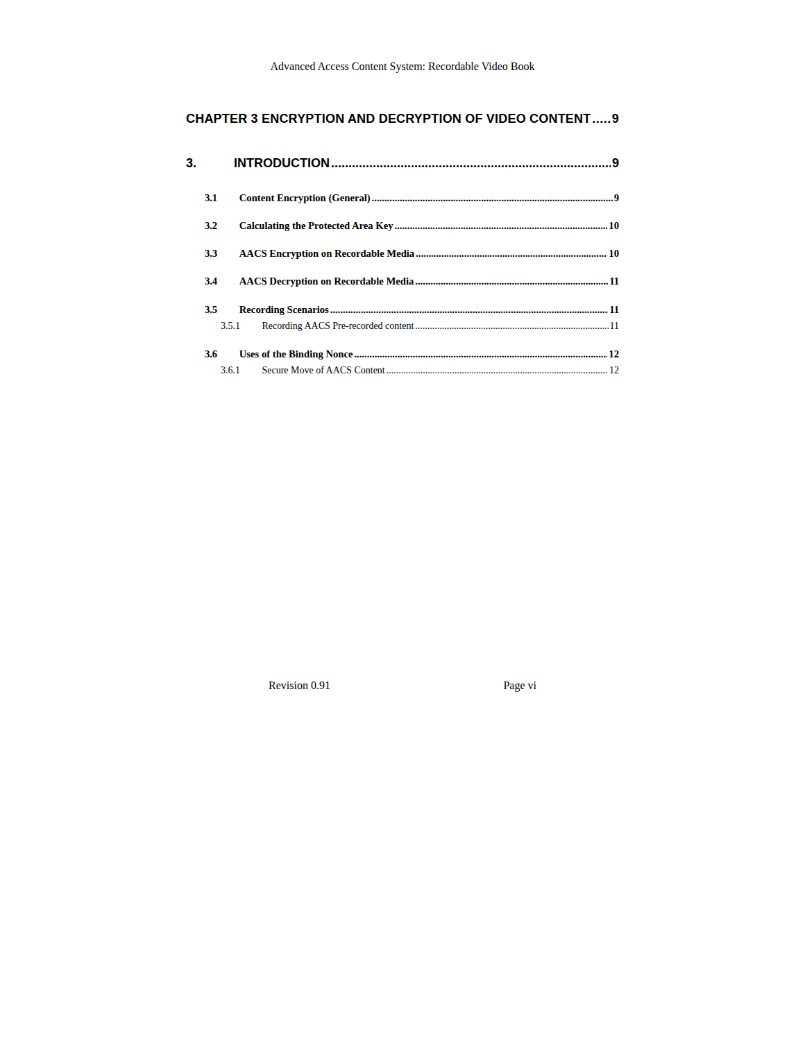Advanced Access Content System: Recordable Video Book
CHAPTER 3 ENCRYPTION AND DECRYPTION OF VIDEO CONTENT ............................................................................................................................................................ 9
3. INTRODUCTION ......................................................................................................................................................................... 9
3.1 Content Encryption (General) ..................................................................................................................................................................... 9
3.2 Calculating the Protected Area Key ..................................................................................................................................................... 10
3.3 AACS Encryption on Recordable Media ............................................................................................................................................. 10
3.4 AACS Decryption on Recordable Media ............................................................................................................................................. 11
3.5 Recording Scenarios ..................................................................................................................................................................... 11
3.5.1 Recording AACS Pre-recorded content ......................................................................................................................... 11
3.6 Uses of the Binding Nonce ............................................................................................................................................................. 12
3.6.1 Secure Move of AACS Content ..................................................................................................................................... 12
Revision 0.91 Page vi